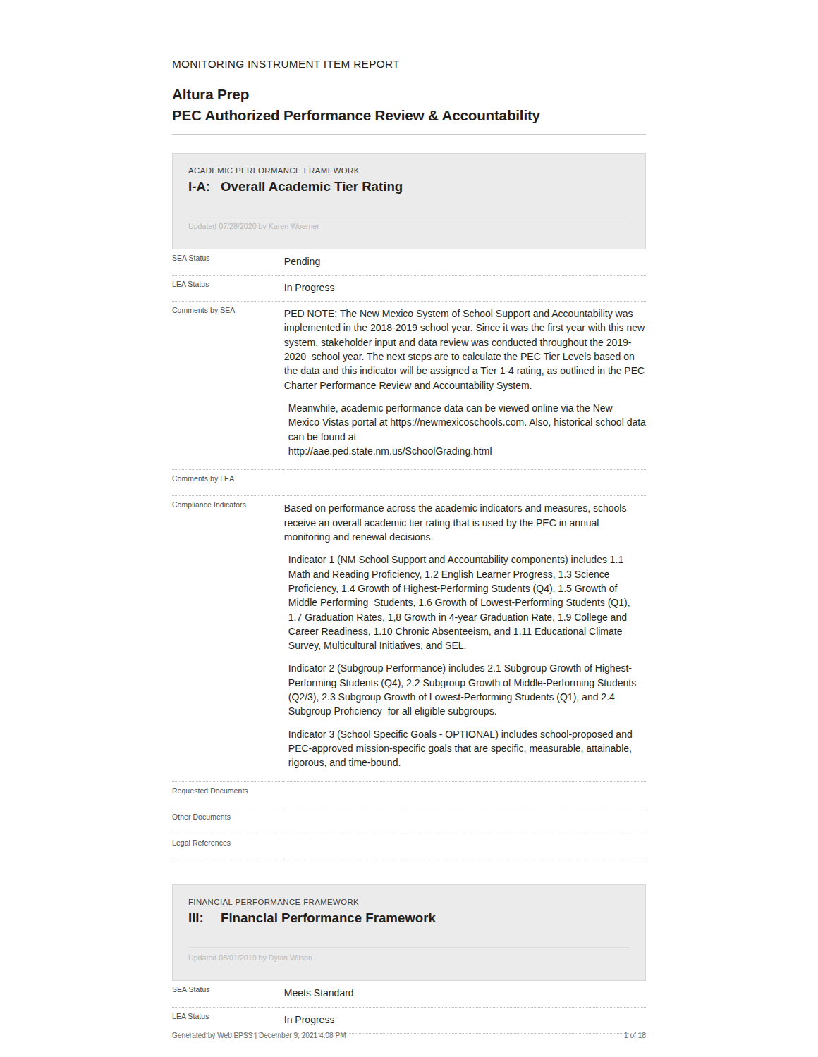MONITORING INSTRUMENT ITEM REPORT
Altura Prep
PEC Authorized Performance Review & Accountability
ACADEMIC PERFORMANCE FRAMEWORK
I-A: Overall Academic Tier Rating
Updated 07/28/2020 by Karen Woerner
| SEA Status | Pending |
| LEA Status | In Progress |
| Comments by SEA | PED NOTE: The New Mexico System of School Support and Accountability was implemented in the 2018-2019 school year. Since it was the first year with this new system, stakeholder input and data review was conducted throughout the 2019-2020 school year. The next steps are to calculate the PEC Tier Levels based on the data and this indicator will be assigned a Tier 1-4 rating, as outlined in the PEC Charter Performance Review and Accountability System. Meanwhile, academic performance data can be viewed online via the New Mexico Vistas portal at https://newmexicoschools.com . Also, historical school data can be found at http://aae.ped.state.nm.us/SchoolGrading.html |
| Comments by LEA | |
| Compliance Indicators | Based on performance across the academic indicators and measures, schools receive an overall academic tier rating that is used by the PEC in annual monitoring and renewal decisions. Indicator 1 (NM School Support and Accountability components) includes 1.1 Math and Reading Proficiency, 1.2 English Learner Progress, 1.3 Science Proficiency, 1.4 Growth of Highest-Performing Students (Q4), 1.5 Growth of Middle Performing Students, 1.6 Growth of Lowest-Performing Students (Q1), 1.7 Graduation Rates, 1,8 Growth in 4-year Graduation Rate, 1.9 College and Career Readiness, 1.10 Chronic Absenteeism, and 1.11 Educational Climate Survey, Multicultural Initiatives, and SEL. Indicator 2 (Subgroup Performance) includes 2.1 Subgroup Growth of Highest-Performing Students (Q4), 2.2 Subgroup Growth of Middle-Performing Students (Q2/3), 2.3 Subgroup Growth of Lowest-Performing Students (Q1), and 2.4 Subgroup Proficiency for all eligible subgroups. Indicator 3 (School Specific Goals - OPTIONAL) includes school-proposed and PEC-approved mission-specific goals that are specific, measurable, attainable, rigorous, and time-bound. |
| Requested Documents | |
| Other Documents | |
| Legal References | |
FINANCIAL PERFORMANCE FRAMEWORK
III: Financial Performance Framework
Updated 08/01/2019 by Dylan Wilson
| SEA Status | Meets Standard |
| LEA Status | In Progress |
Generated by Web EPSS | December 9, 2021 4:08 PM 1 of 18